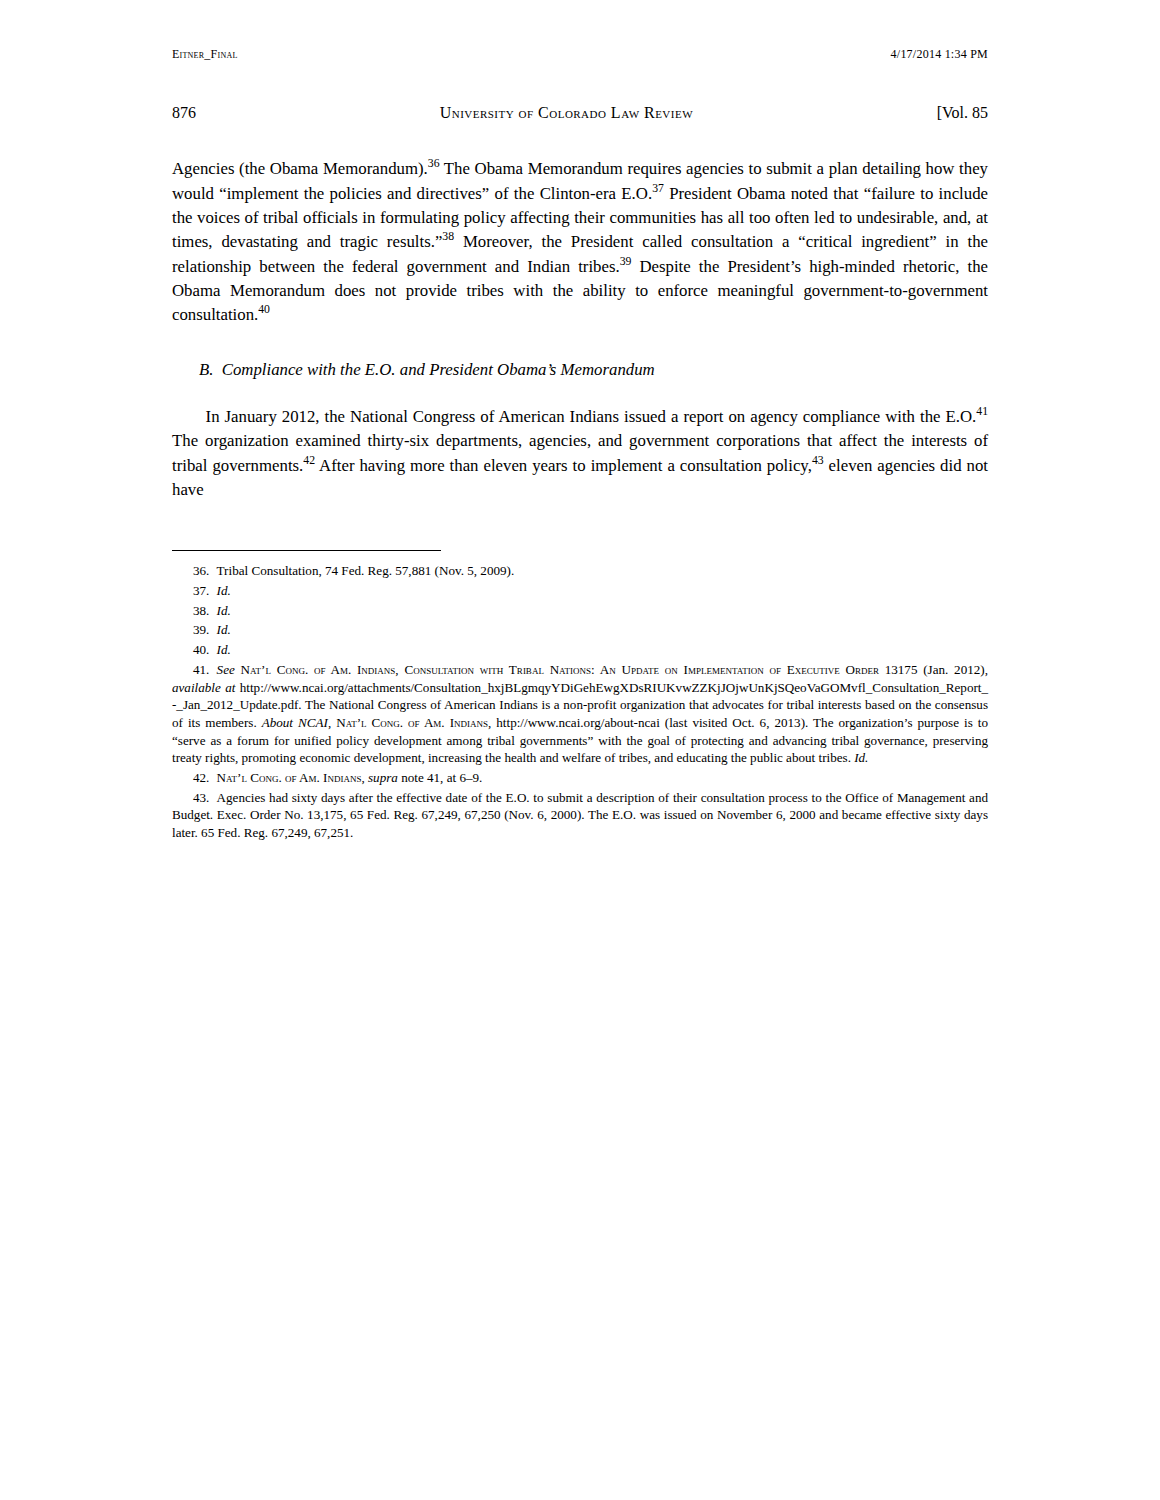Eitner_Final 4/17/2014 1:34 PM
876 University of Colorado Law Review [Vol. 85
Agencies (the Obama Memorandum).36 The Obama Memorandum requires agencies to submit a plan detailing how they would “implement the policies and directives” of the Clinton-era E.O.37 President Obama noted that “failure to include the voices of tribal officials in formulating policy affecting their communities has all too often led to undesirable, and, at times, devastating and tragic results.”38 Moreover, the President called consultation a “critical ingredient” in the relationship between the federal government and Indian tribes.39 Despite the President’s high-minded rhetoric, the Obama Memorandum does not provide tribes with the ability to enforce meaningful government-to-government consultation.40
B. Compliance with the E.O. and President Obama’s Memorandum
In January 2012, the National Congress of American Indians issued a report on agency compliance with the E.O.41 The organization examined thirty-six departments, agencies, and government corporations that affect the interests of tribal governments.42 After having more than eleven years to implement a consultation policy,43 eleven agencies did not have
Tribal Consultation, 74 Fed. Reg. 57,881 (Nov. 5, 2009).
Id.
Id.
Id.
Id.
See Nat’l Cong. of Am. Indians, Consultation with Tribal Nations: An Update on Implementation of Executive Order 13175 (Jan. 2012), available at http://www.ncai.org/attachments/Consultation_hxjBLgmqyYDiGehEwgXDsRIUKvwZZKjJOjwUnKjSQeoVaGOMvfl_Consultation_Report_-_Jan_2012_Update.pdf. The National Congress of American Indians is a non-profit organization that advocates for tribal interests based on the consensus of its members. About NCAI, Nat’l Cong. of Am. Indians, http://www.ncai.org/about-ncai (last visited Oct. 6, 2013). The organization’s purpose is to “serve as a forum for unified policy development among tribal governments” with the goal of protecting and advancing tribal governance, preserving treaty rights, promoting economic development, increasing the health and welfare of tribes, and educating the public about tribes. Id.
Nat’l Cong. of Am. Indians, supra note 41, at 6–9.
Agencies had sixty days after the effective date of the E.O. to submit a description of their consultation process to the Office of Management and Budget. Exec. Order No. 13,175, 65 Fed. Reg. 67,249, 67,250 (Nov. 6, 2000). The E.O. was issued on November 6, 2000 and became effective sixty days later. 65 Fed. Reg. 67,249, 67,251.